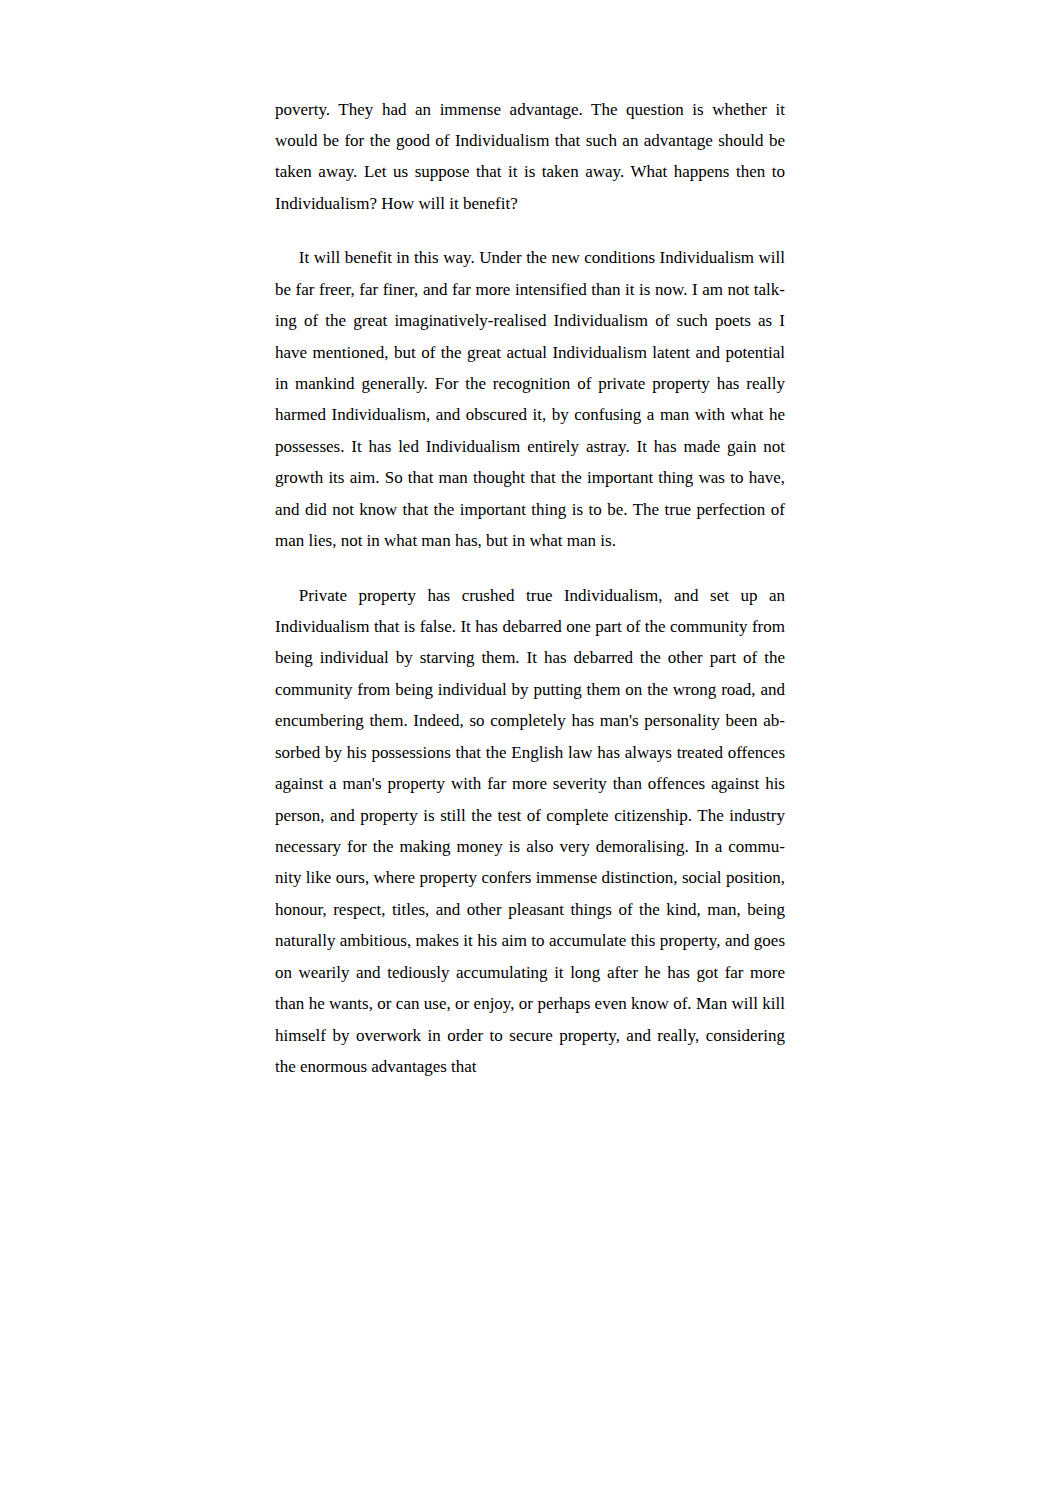poverty. They had an immense advantage. The question is whether it would be for the good of Individualism that such an advantage should be taken away. Let us suppose that it is taken away. What happens then to Individualism? How will it benefit?
It will benefit in this way. Under the new conditions Individualism will be far freer, far finer, and far more intensified than it is now. I am not talking of the great imaginatively-realised Individualism of such poets as I have mentioned, but of the great actual Individualism latent and potential in mankind generally. For the recognition of private property has really harmed Individualism, and obscured it, by confusing a man with what he possesses. It has led Individualism entirely astray. It has made gain not growth its aim. So that man thought that the important thing was to have, and did not know that the important thing is to be. The true perfection of man lies, not in what man has, but in what man is.
Private property has crushed true Individualism, and set up an Individualism that is false. It has debarred one part of the community from being individual by starving them. It has debarred the other part of the community from being individual by putting them on the wrong road, and encumbering them. Indeed, so completely has man's personality been absorbed by his possessions that the English law has always treated offences against a man's property with far more severity than offences against his person, and property is still the test of complete citizenship. The industry necessary for the making money is also very demoralising. In a community like ours, where property confers immense distinction, social position, honour, respect, titles, and other pleasant things of the kind, man, being naturally ambitious, makes it his aim to accumulate this property, and goes on wearily and tediously accumulating it long after he has got far more than he wants, or can use, or enjoy, or perhaps even know of. Man will kill himself by overwork in order to secure property, and really, considering the enormous advantages that